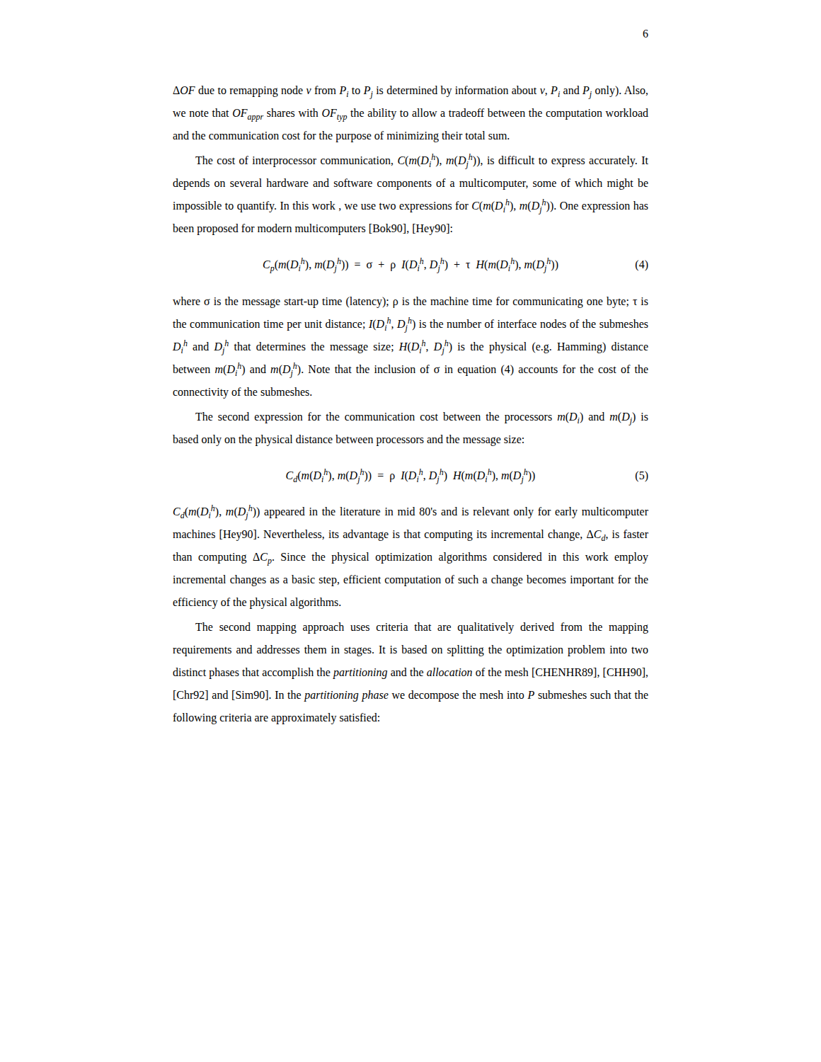6
ΔOF due to remapping node v from Pi to Pj is determined by information about v, Pi and Pj only). Also, we note that OFappr shares with OFtyp the ability to allow a tradeoff between the computation workload and the communication cost for the purpose of minimizing their total sum.
The cost of interprocessor communication, C(m(Dih), m(Djh)), is difficult to express accurately. It depends on several hardware and software components of a multicomputer, some of which might be impossible to quantify. In this work , we use two expressions for C(m(Dih), m(Djh)). One expression has been proposed for modern multicomputers [Bok90], [Hey90]:
Cp(m(Dih), m(Djh)) = σ + ρ I(Dih, Djh) + τ H(m(Dih), m(Djh)) (4)
where σ is the message start-up time (latency); ρ is the machine time for communicating one byte; τ is the communication time per unit distance; I(Dih, Djh) is the number of interface nodes of the submeshes Dih and Djh that determines the message size; H(Dih, Djh) is the physical (e.g. Hamming) distance between m(Dih) and m(Djh). Note that the inclusion of σ in equation (4) accounts for the cost of the connectivity of the submeshes.
The second expression for the communication cost between the processors m(Di) and m(Dj) is based only on the physical distance between processors and the message size:
Cd(m(Dih), m(Djh)) = ρ I(Dih, Djh) H(m(Dih), m(Djh)) (5)
Cd(m(Dih), m(Djh)) appeared in the literature in mid 80's and is relevant only for early multicomputer machines [Hey90]. Nevertheless, its advantage is that computing its incremental change, ΔCd, is faster than computing ΔCp. Since the physical optimization algorithms considered in this work employ incremental changes as a basic step, efficient computation of such a change becomes important for the efficiency of the physical algorithms.
The second mapping approach uses criteria that are qualitatively derived from the mapping requirements and addresses them in stages. It is based on splitting the optimization problem into two distinct phases that accomplish the partitioning and the allocation of the mesh [CHENHR89], [CHH90], [Chr92] and [Sim90]. In the partitioning phase we decompose the mesh into P submeshes such that the following criteria are approximately satisfied: